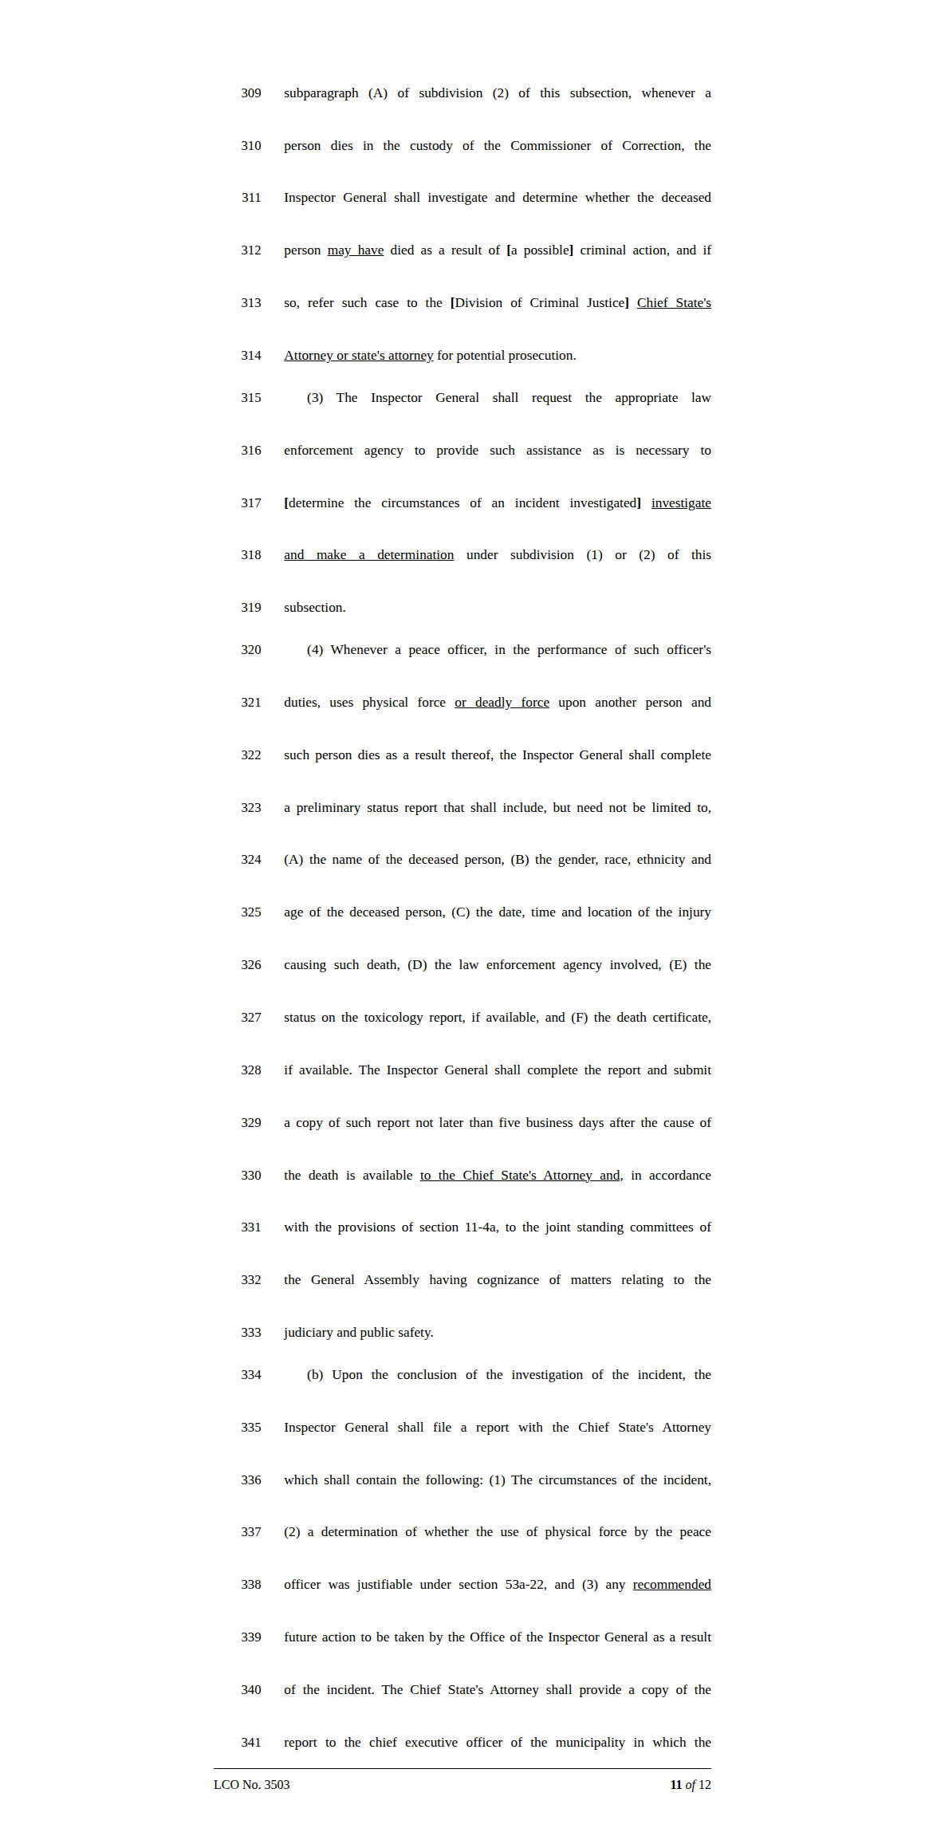309
subparagraph (A) of subdivision (2) of this subsection, whenever a
310
person dies in the custody of the Commissioner of Correction, the
311
Inspector General shall investigate and determine whether the deceased
312
person may have died as a result of [a possible] criminal action, and if
313
so, refer such case to the [Division of Criminal Justice] Chief State's
314
Attorney or state's attorney for potential prosecution.
315
(3) The Inspector General shall request the appropriate law
316
enforcement agency to provide such assistance as is necessary to
317
[determine the circumstances of an incident investigated] investigate
318
and make a determination under subdivision (1) or (2) of this
319
subsection.
320
(4) Whenever a peace officer, in the performance of such officer's
321
duties, uses physical force or deadly force upon another person and
322
such person dies as a result thereof, the Inspector General shall complete
323
a preliminary status report that shall include, but need not be limited to,
324
(A) the name of the deceased person, (B) the gender, race, ethnicity and
325
age of the deceased person, (C) the date, time and location of the injury
326
causing such death, (D) the law enforcement agency involved, (E) the
327
status on the toxicology report, if available, and (F) the death certificate,
328
if available. The Inspector General shall complete the report and submit
329
a copy of such report not later than five business days after the cause of
330
the death is available to the Chief State's Attorney and, in accordance
331
with the provisions of section 11-4a, to the joint standing committees of
332
the General Assembly having cognizance of matters relating to the
333
judiciary and public safety.
334
(b) Upon the conclusion of the investigation of the incident, the
335
Inspector General shall file a report with the Chief State's Attorney
336
which shall contain the following: (1) The circumstances of the incident,
337
(2) a determination of whether the use of physical force by the peace
338
officer was justifiable under section 53a-22, and (3) any recommended
339
future action to be taken by the Office of the Inspector General as a result
340
of the incident. The Chief State's Attorney shall provide a copy of the
341
report to the chief executive officer of the municipality in which the
LCO No. 3503
11 of 12